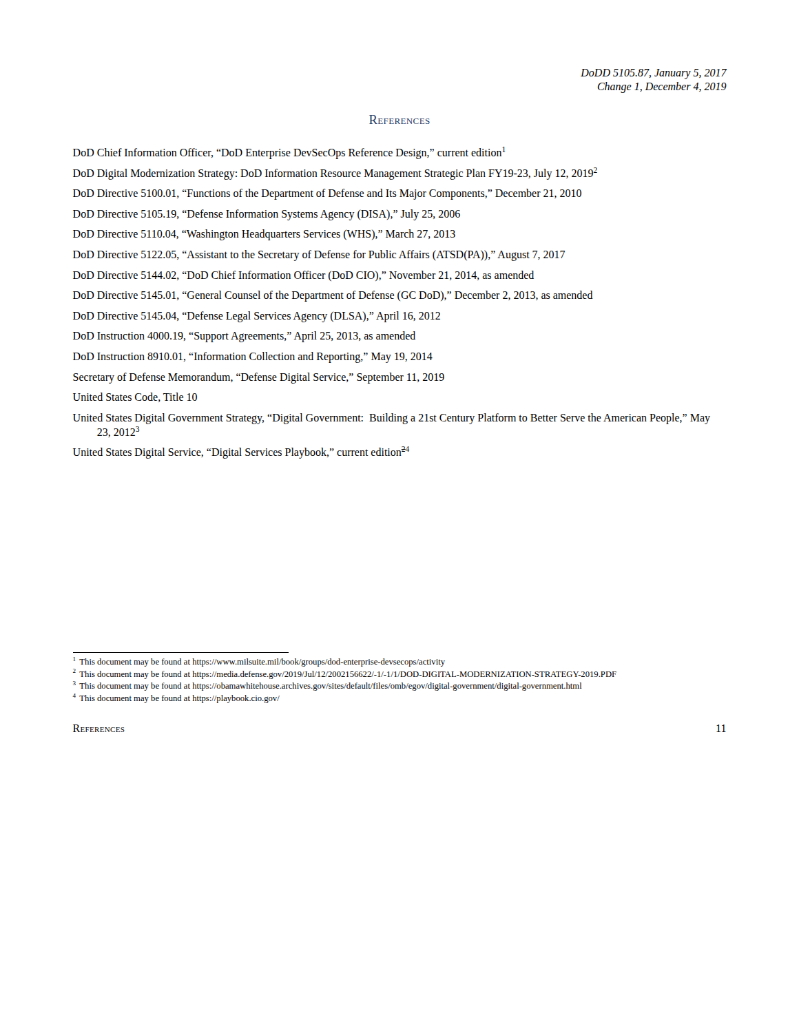DoDD 5105.87, January 5, 2017
Change 1, December 4, 2019
References
DoD Chief Information Officer, “DoD Enterprise DevSecOps Reference Design,” current edition1
DoD Digital Modernization Strategy: DoD Information Resource Management Strategic Plan FY19-23, July 12, 20192
DoD Directive 5100.01, “Functions of the Department of Defense and Its Major Components,” December 21, 2010
DoD Directive 5105.19, “Defense Information Systems Agency (DISA),” July 25, 2006
DoD Directive 5110.04, “Washington Headquarters Services (WHS),” March 27, 2013
DoD Directive 5122.05, “Assistant to the Secretary of Defense for Public Affairs (ATSD(PA)),” August 7, 2017
DoD Directive 5144.02, “DoD Chief Information Officer (DoD CIO),” November 21, 2014, as amended
DoD Directive 5145.01, “General Counsel of the Department of Defense (GC DoD),” December 2, 2013, as amended
DoD Directive 5145.04, “Defense Legal Services Agency (DLSA),” April 16, 2012
DoD Instruction 4000.19, “Support Agreements,” April 25, 2013, as amended
DoD Instruction 8910.01, “Information Collection and Reporting,” May 19, 2014
Secretary of Defense Memorandum, “Defense Digital Service,” September 11, 2019
United States Code, Title 10
United States Digital Government Strategy, “Digital Government: Building a 21st Century Platform to Better Serve the American People,” May 23, 20123
United States Digital Service, “Digital Services Playbook,” current edition24
1 This document may be found at https://www.milsuite.mil/book/groups/dod-enterprise-devsecops/activity
2 This document may be found at https://media.defense.gov/2019/Jul/12/2002156622/-1/-1/1/DOD-DIGITAL-MODERNIZATION-STRATEGY-2019.PDF
3 This document may be found at https://obamawhitehouse.archives.gov/sites/default/files/omb/egov/digital-government/digital-government.html
4 This document may be found at https://playbook.cio.gov/
References 11